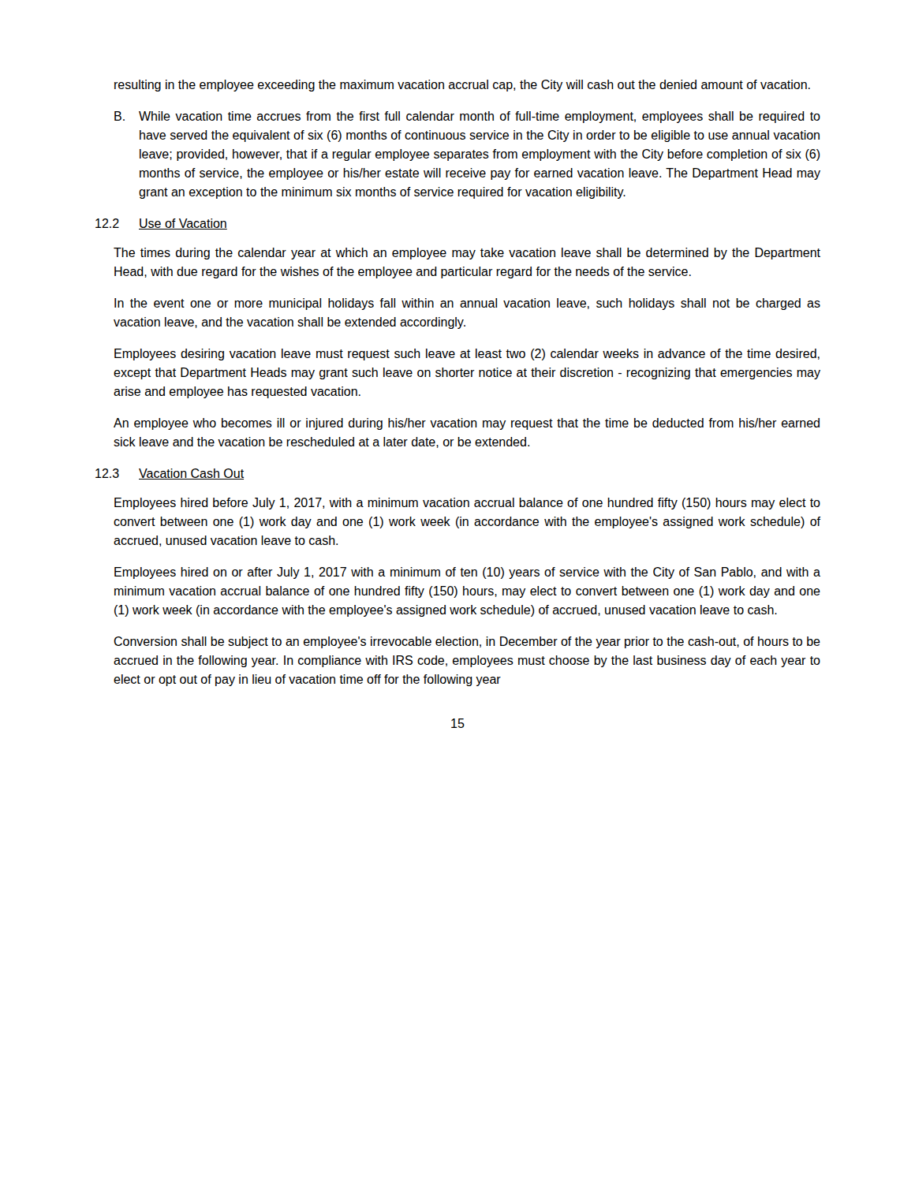resulting in the employee exceeding the maximum vacation accrual cap, the City will cash out the denied amount of vacation.
B.
While vacation time accrues from the first full calendar month of full-time employment, employees shall be required to have served the equivalent of six (6) months of continuous service in the City in order to be eligible to use annual vacation leave; provided, however, that if a regular employee separates from employment with the City before completion of six (6) months of service, the employee or his/her estate will receive pay for earned vacation leave. The Department Head may grant an exception to the minimum six months of service required for vacation eligibility.
12.2
Use of Vacation
The times during the calendar year at which an employee may take vacation leave shall be determined by the Department Head, with due regard for the wishes of the employee and particular regard for the needs of the service.
In the event one or more municipal holidays fall within an annual vacation leave, such holidays shall not be charged as vacation leave, and the vacation shall be extended accordingly.
Employees desiring vacation leave must request such leave at least two (2) calendar weeks in advance of the time desired, except that Department Heads may grant such leave on shorter notice at their discretion - recognizing that emergencies may arise and employee has requested vacation.
An employee who becomes ill or injured during his/her vacation may request that the time be deducted from his/her earned sick leave and the vacation be rescheduled at a later date, or be extended.
12.3
Vacation Cash Out
Employees hired before July 1, 2017, with a minimum vacation accrual balance of one hundred fifty (150) hours may elect to convert between one (1) work day and one (1) work week (in accordance with the employee's assigned work schedule) of accrued, unused vacation leave to cash.
Employees hired on or after July 1, 2017 with a minimum of ten (10) years of service with the City of San Pablo, and with a minimum vacation accrual balance of one hundred fifty (150) hours, may elect to convert between one (1) work day and one (1) work week (in accordance with the employee's assigned work schedule) of accrued, unused vacation leave to cash.
Conversion shall be subject to an employee's irrevocable election, in December of the year prior to the cash-out, of hours to be accrued in the following year. In compliance with IRS code, employees must choose by the last business day of each year to elect or opt out of pay in lieu of vacation time off for the following year
15